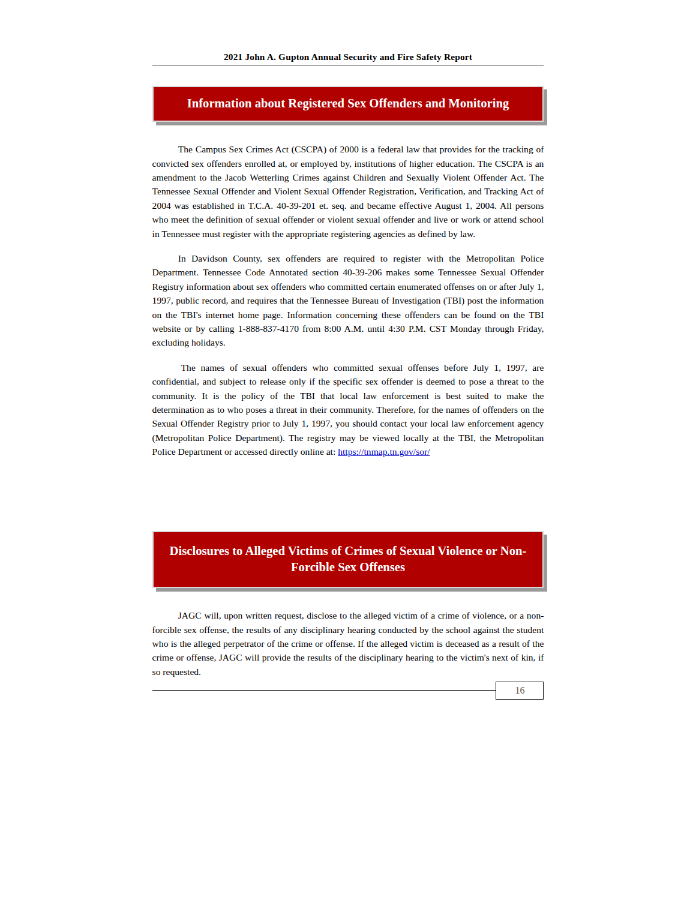2021 John A. Gupton Annual Security and Fire Safety Report
Information about Registered Sex Offenders and Monitoring
The Campus Sex Crimes Act (CSCPA) of 2000 is a federal law that provides for the tracking of convicted sex offenders enrolled at, or employed by, institutions of higher education. The CSCPA is an amendment to the Jacob Wetterling Crimes against Children and Sexually Violent Offender Act. The Tennessee Sexual Offender and Violent Sexual Offender Registration, Verification, and Tracking Act of 2004 was established in T.C.A. 40-39-201 et. seq. and became effective August 1, 2004. All persons who meet the definition of sexual offender or violent sexual offender and live or work or attend school in Tennessee must register with the appropriate registering agencies as defined by law.
In Davidson County, sex offenders are required to register with the Metropolitan Police Department. Tennessee Code Annotated section 40-39-206 makes some Tennessee Sexual Offender Registry information about sex offenders who committed certain enumerated offenses on or after July 1, 1997, public record, and requires that the Tennessee Bureau of Investigation (TBI) post the information on the TBI's internet home page. Information concerning these offenders can be found on the TBI website or by calling 1-888-837-4170 from 8:00 A.M. until 4:30 P.M. CST Monday through Friday, excluding holidays.
The names of sexual offenders who committed sexual offenses before July 1, 1997, are confidential, and subject to release only if the specific sex offender is deemed to pose a threat to the community. It is the policy of the TBI that local law enforcement is best suited to make the determination as to who poses a threat in their community. Therefore, for the names of offenders on the Sexual Offender Registry prior to July 1, 1997, you should contact your local law enforcement agency (Metropolitan Police Department). The registry may be viewed locally at the TBI, the Metropolitan Police Department or accessed directly online at: https://tnmap.tn.gov/sor/
Disclosures to Alleged Victims of Crimes of Sexual Violence or Non-Forcible Sex Offenses
JAGC will, upon written request, disclose to the alleged victim of a crime of violence, or a non-forcible sex offense, the results of any disciplinary hearing conducted by the school against the student who is the alleged perpetrator of the crime or offense. If the alleged victim is deceased as a result of the crime or offense, JAGC will provide the results of the disciplinary hearing to the victim's next of kin, if so requested.
16